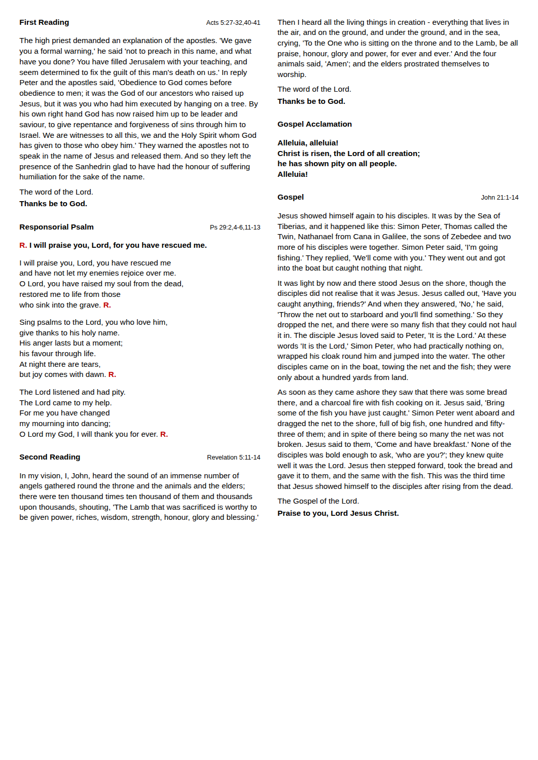First Reading
Acts 5:27-32,40-41
The high priest demanded an explanation of the apostles. 'We gave you a formal warning,' he said 'not to preach in this name, and what have you done? You have filled Jerusalem with your teaching, and seem determined to fix the guilt of this man's death on us.' In reply Peter and the apostles said, 'Obedience to God comes before obedience to men; it was the God of our ancestors who raised up Jesus, but it was you who had him executed by hanging on a tree. By his own right hand God has now raised him up to be leader and saviour, to give repentance and forgiveness of sins through him to Israel. We are witnesses to all this, we and the Holy Spirit whom God has given to those who obey him.' They warned the apostles not to speak in the name of Jesus and released them. And so they left the presence of the Sanhedrin glad to have had the honour of suffering humiliation for the sake of the name.
The word of the Lord.
Thanks be to God.
Responsorial Psalm
Ps 29:2,4-6,11-13
R. I will praise you, Lord, for you have rescued me.
I will praise you, Lord, you have rescued me
and have not let my enemies rejoice over me.
O Lord, you have raised my soul from the dead,
restored me to life from those
who sink into the grave. R.
Sing psalms to the Lord, you who love him,
give thanks to his holy name.
His anger lasts but a moment;
his favour through life.
At night there are tears,
but joy comes with dawn. R.
The Lord listened and had pity.
The Lord came to my help.
For me you have changed
my mourning into dancing;
O Lord my God, I will thank you for ever. R.
Second Reading
Revelation 5:11-14
In my vision, I, John, heard the sound of an immense number of angels gathered round the throne and the animals and the elders; there were ten thousand times ten thousand of them and thousands upon thousands, shouting, 'The Lamb that was sacrificed is worthy to be given power, riches, wisdom, strength, honour, glory and blessing.'
Then I heard all the living things in creation - everything that lives in the air, and on the ground, and under the ground, and in the sea, crying, 'To the One who is sitting on the throne and to the Lamb, be all praise, honour, glory and power, for ever and ever.' And the four animals said, 'Amen'; and the elders prostrated themselves to worship.
The word of the Lord.
Thanks be to God.
Gospel Acclamation
Alleluia, alleluia!
Christ is risen, the Lord of all creation;
he has shown pity on all people.
Alleluia!
Gospel
John 21:1-14
Jesus showed himself again to his disciples. It was by the Sea of Tiberias, and it happened like this: Simon Peter, Thomas called the Twin, Nathanael from Cana in Galilee, the sons of Zebedee and two more of his disciples were together. Simon Peter said, 'I'm going fishing.' They replied, 'We'll come with you.' They went out and got into the boat but caught nothing that night.
It was light by now and there stood Jesus on the shore, though the disciples did not realise that it was Jesus. Jesus called out, 'Have you caught anything, friends?' And when they answered, 'No,' he said, 'Throw the net out to starboard and you'll find something.' So they dropped the net, and there were so many fish that they could not haul it in. The disciple Jesus loved said to Peter, 'It is the Lord.' At these words 'It is the Lord,' Simon Peter, who had practically nothing on, wrapped his cloak round him and jumped into the water. The other disciples came on in the boat, towing the net and the fish; they were only about a hundred yards from land.
As soon as they came ashore they saw that there was some bread there, and a charcoal fire with fish cooking on it. Jesus said, 'Bring some of the fish you have just caught.' Simon Peter went aboard and dragged the net to the shore, full of big fish, one hundred and fifty-three of them; and in spite of there being so many the net was not broken. Jesus said to them, 'Come and have breakfast.' None of the disciples was bold enough to ask, 'who are you?'; they knew quite well it was the Lord. Jesus then stepped forward, took the bread and gave it to them, and the same with the fish. This was the third time that Jesus showed himself to the disciples after rising from the dead.
The Gospel of the Lord.
Praise to you, Lord Jesus Christ.